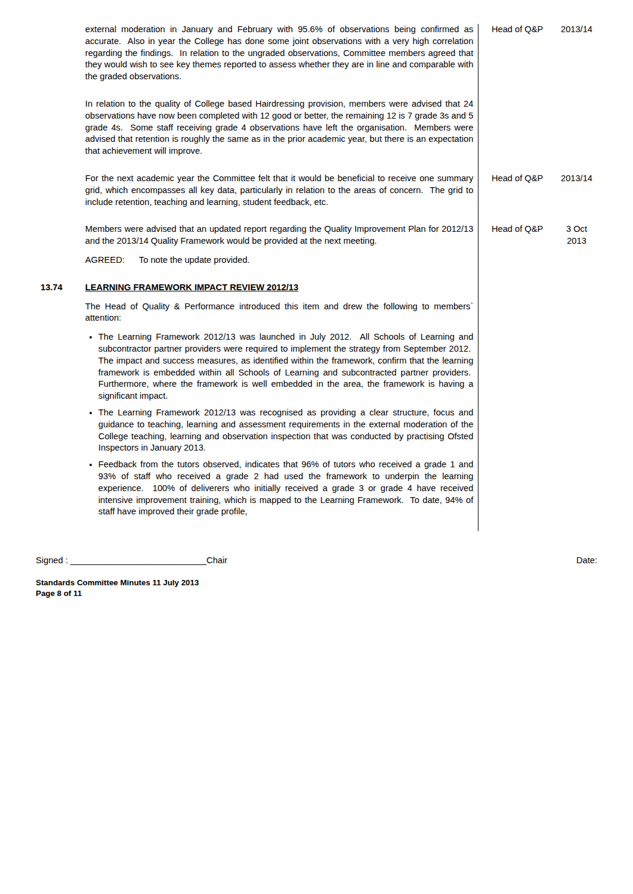| | external moderation in January and February with 95.6% of observations being confirmed as accurate. Also in year the College has done some joint observations with a very high correlation regarding the findings. In relation to the ungraded observations, Committee members agreed that they would wish to see key themes reported to assess whether they are in line and comparable with the graded observations. | Head of Q&P | 2013/14 |
| | In relation to the quality of College based Hairdressing provision, members were advised that 24 observations have now been completed with 12 good or better, the remaining 12 is 7 grade 3s and 5 grade 4s. Some staff receiving grade 4 observations have left the organisation. Members were advised that retention is roughly the same as in the prior academic year, but there is an expectation that achievement will improve. | | |
| | For the next academic year the Committee felt that it would be beneficial to receive one summary grid, which encompasses all key data, particularly in relation to the areas of concern. The grid to include retention, teaching and learning, student feedback, etc. | Head of Q&P | 2013/14 |
| | Members were advised that an updated report regarding the Quality Improvement Plan for 2012/13 and the 2013/14 Quality Framework would be provided at the next meeting. AGREED: To note the update provided. | Head of Q&P | 3 Oct 2013 |
| 13.74 | LEARNING FRAMEWORK IMPACT REVIEW 2012/13 The Head of Quality & Performance introduced this item and drew the following to members` attention: The Learning Framework 2012/13 was launched in July 2012. All Schools of Learning and subcontractor partner providers were required to implement the strategy from September 2012. The impact and success measures, as identified within the framework, confirm that the learning framework is embedded within all Schools of Learning and subcontracted partner providers. Furthermore, where the framework is well embedded in the area, the framework is having a significant impact. The Learning Framework 2012/13 was recognised as providing a clear structure, focus and guidance to teaching, learning and assessment requirements in the external moderation of the College teaching, learning and observation inspection that was conducted by practising Ofsted Inspectors in January 2013. Feedback from the tutors observed, indicates that 96% of tutors who received a grade 1 and 93% of staff who received a grade 2 had used the framework to underpin the learning experience. 100% of deliverers who initially received a grade 3 or grade 4 have received intensive improvement training, which is mapped to the Learning Framework. To date, 94% of staff have improved their grade profile, | | |
Signed : ____________________________Chair Date:
Standards Committee Minutes 11 July 2013
Page 8 of 11